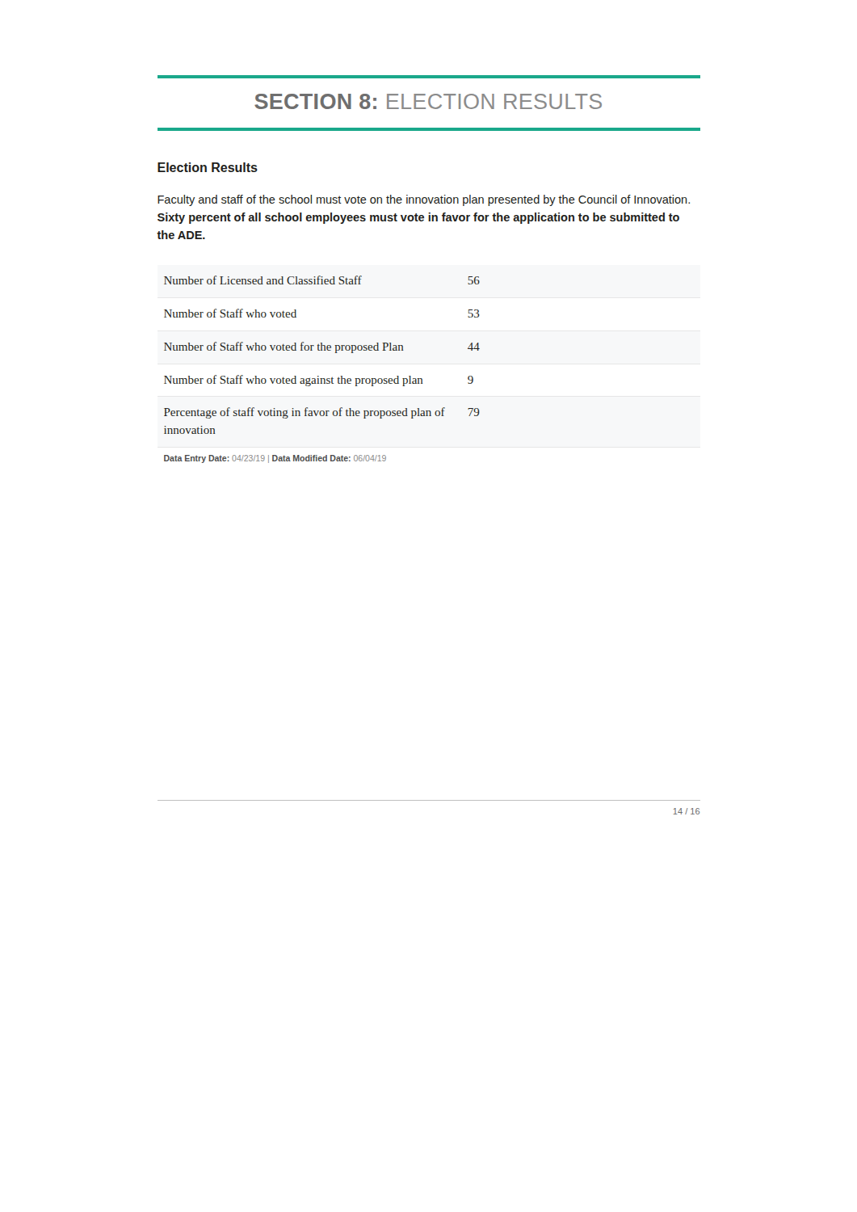SECTION 8: ELECTION RESULTS
Election Results
Faculty and staff of the school must vote on the innovation plan presented by the Council of Innovation. Sixty percent of all school employees must vote in favor for the application to be submitted to the ADE.
| Number of Licensed and Classified Staff | 56 |
| Number of Staff who voted | 53 |
| Number of Staff who voted for the proposed Plan | 44 |
| Number of Staff who voted against the proposed plan | 9 |
| Percentage of staff voting in favor of the proposed plan of innovation | 79 |
Data Entry Date: 04/23/19 | Data Modified Date: 06/04/19
14 / 16